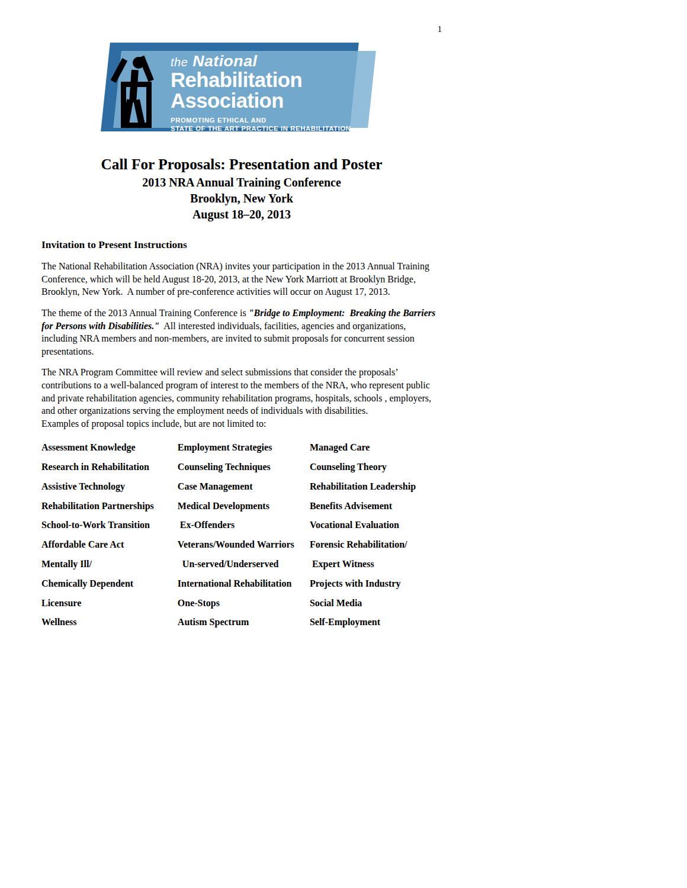1
the National
Rehabilitation Association
PROMOTING ETHICAL AND
STATE OF THE ART PRACTICE IN REHABILITATION
Call For Proposals: Presentation and Poster
2013 NRA Annual Training Conference
Brooklyn, New York
August 18–20, 2013
Invitation to Present Instructions
The National Rehabilitation Association (NRA) invites your participation in the 2013 Annual Training Conference, which will be held August 18-20, 2013, at the New York Marriott at Brooklyn Bridge, Brooklyn, New York. A number of pre-conference activities will occur on August 17, 2013.
The theme of the 2013 Annual Training Conference is "Bridge to Employment: Breaking the Barriers for Persons with Disabilities." All interested individuals, facilities, agencies and organizations, including NRA members and non-members, are invited to submit proposals for concurrent session presentations.
The NRA Program Committee will review and select submissions that consider the proposals’ contributions to a well-balanced program of interest to the members of the NRA, who represent public and private rehabilitation agencies, community rehabilitation programs, hospitals, schools , employers, and other organizations serving the employment needs of individuals with disabilities.
Examples of proposal topics include, but are not limited to:
| Assessment Knowledge | Employment Strategies | Managed Care |
| Research in Rehabilitation | Counseling Techniques | Counseling Theory |
| Assistive Technology | Case Management | Rehabilitation Leadership |
| Rehabilitation Partnerships | Medical Developments | Benefits Advisement |
| School-to-Work Transition | Ex-Offenders | Vocational Evaluation |
| Affordable Care Act | Veterans/Wounded Warriors | Forensic Rehabilitation/ |
| Mentally Ill/ | Un-served/Underserved | Expert Witness |
| Chemically Dependent | International Rehabilitation | Projects with Industry |
| Licensure | One-Stops | Social Media |
| Wellness | Autism Spectrum | Self-Employment |